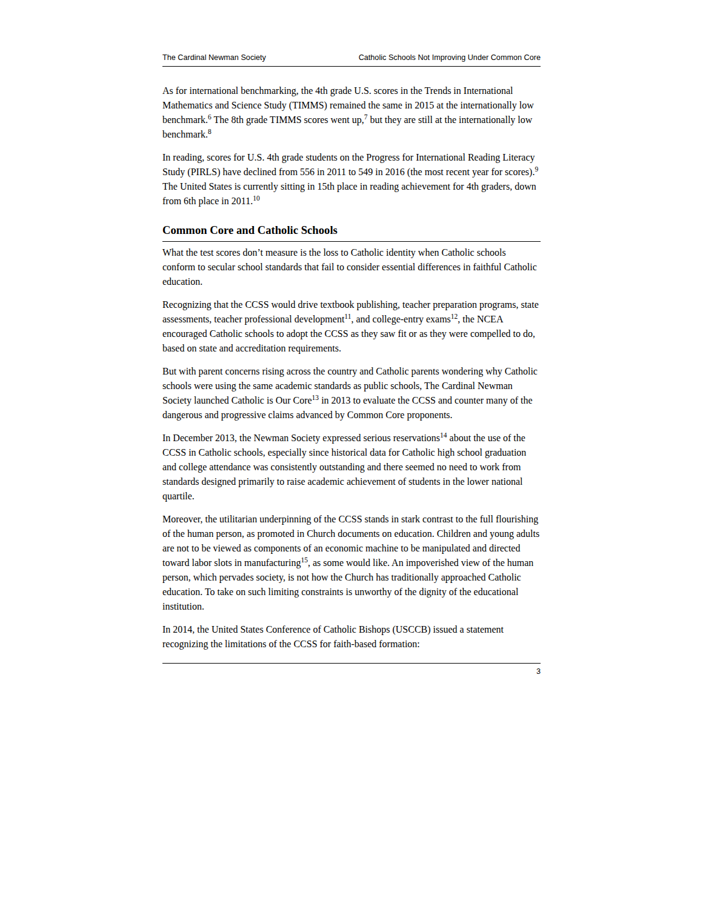The Cardinal Newman Society Catholic Schools Not Improving Under Common Core
As for international benchmarking, the 4th grade U.S. scores in the Trends in International Mathematics and Science Study (TIMMS) remained the same in 2015 at the internationally low benchmark.6 The 8th grade TIMMS scores went up,7 but they are still at the internationally low benchmark.8
In reading, scores for U.S. 4th grade students on the Progress for International Reading Literacy Study (PIRLS) have declined from 556 in 2011 to 549 in 2016 (the most recent year for scores).9 The United States is currently sitting in 15th place in reading achievement for 4th graders, down from 6th place in 2011.10
Common Core and Catholic Schools
What the test scores don’t measure is the loss to Catholic identity when Catholic schools conform to secular school standards that fail to consider essential differences in faithful Catholic education.
Recognizing that the CCSS would drive textbook publishing, teacher preparation programs, state assessments, teacher professional development11, and college-entry exams12, the NCEA encouraged Catholic schools to adopt the CCSS as they saw fit or as they were compelled to do, based on state and accreditation requirements.
But with parent concerns rising across the country and Catholic parents wondering why Catholic schools were using the same academic standards as public schools, The Cardinal Newman Society launched Catholic is Our Core13 in 2013 to evaluate the CCSS and counter many of the dangerous and progressive claims advanced by Common Core proponents.
In December 2013, the Newman Society expressed serious reservations14 about the use of the CCSS in Catholic schools, especially since historical data for Catholic high school graduation and college attendance was consistently outstanding and there seemed no need to work from standards designed primarily to raise academic achievement of students in the lower national quartile.
Moreover, the utilitarian underpinning of the CCSS stands in stark contrast to the full flourishing of the human person, as promoted in Church documents on education. Children and young adults are not to be viewed as components of an economic machine to be manipulated and directed toward labor slots in manufacturing15, as some would like. An impoverished view of the human person, which pervades society, is not how the Church has traditionally approached Catholic education. To take on such limiting constraints is unworthy of the dignity of the educational institution.
In 2014, the United States Conference of Catholic Bishops (USCCB) issued a statement recognizing the limitations of the CCSS for faith-based formation:
3